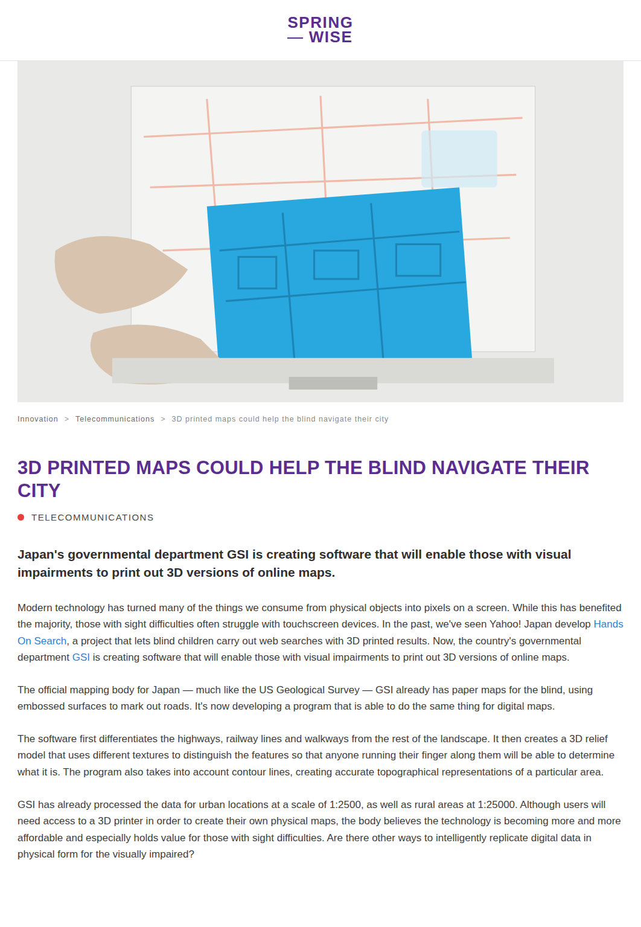SPRING WISE
Innovation
Telecommunications
3D printed maps could help the blind navigate their city
3D printed maps could help the blind navigate their city
Telecommunications
Japan's governmental department GSI is creating software that will enable those with visual impairments to print out 3D versions of online maps.
Modern technology has turned many of the things we consume from physical objects into pixels on a screen. While this has benefited the majority, those with sight difficulties often struggle with touchscreen devices. In the past, we've seen Yahoo! Japan develop Hands On Search, a project that lets blind children carry out web searches with 3D printed results. Now, the country's governmental department GSI is creating software that will enable those with visual impairments to print out 3D versions of online maps.
The official mapping body for Japan — much like the US Geological Survey — GSI already has paper maps for the blind, using embossed surfaces to mark out roads. It's now developing a program that is able to do the same thing for digital maps.
The software first differentiates the highways, railway lines and walkways from the rest of the landscape. It then creates a 3D relief model that uses different textures to distinguish the features so that anyone running their finger along them will be able to determine what it is. The program also takes into account contour lines, creating accurate topographical representations of a particular area.
GSI has already processed the data for urban locations at a scale of 1:2500, as well as rural areas at 1:25000. Although users will need access to a 3D printer in order to create their own physical maps, the body believes the technology is becoming more and more affordable and especially holds value for those with sight difficulties. Are there other ways to intelligently replicate digital data in physical form for the visually impaired?